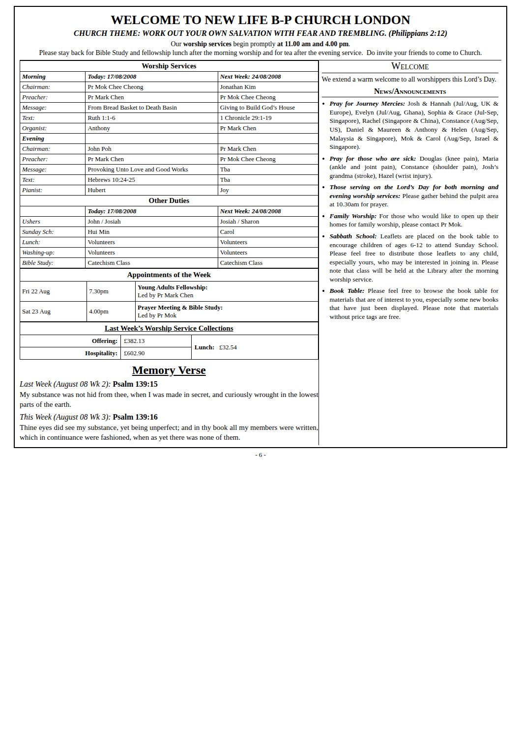WELCOME TO NEW LIFE B-P CHURCH LONDON
CHURCH THEME: WORK OUT YOUR OWN SALVATION WITH FEAR AND TREMBLING. (Philippians 2:12)
Our worship services begin promptly at 11.00 am and 4.00 pm.
Please stay back for Bible Study and fellowship lunch after the morning worship and for tea after the evening service. Do invite your friends to come to Church.
| Worship Services |
| Morning | Today: 17/08/2008 | Next Week: 24/08/2008 |
| Chairman: | Pr Mok Chee Cheong | Jonathan Kim |
| Preacher: | Pr Mark Chen | Pr Mok Chee Cheong |
| Message: | From Bread Basket to Death Basin | Giving to Build God’s House |
| Text: | Ruth 1:1-6 | 1 Chronicle 29:1-19 |
| Organist: | Anthony | Pr Mark Chen |
| Evening | | |
| Chairman: | John Poh | Pr Mark Chen |
| Preacher: | Pr Mark Chen | Pr Mok Chee Cheong |
| Message: | Provoking Unto Love and Good Works | Tba |
| Text: | Hebrews 10:24-25 | Tba |
| Pianist: | Hubert | Joy |
| Other Duties |
| | Today: 17/08/2008 | Next Week: 24/08/2008 |
| Ushers | John / Josiah | Josiah / Sharon |
| Sunday Sch: | Hui Min | Carol |
| Lunch: | Volunteers | Volunteers |
| Washing-up: | Volunteers | Volunteers |
| Bible Study: | Catechism Class | Catechism Class |
| Appointments of the Week |
| Fri 22 Aug | 7.30pm | Young Adults Fellowship: Led by Pr Mark Chen |
| Sat 23 Aug | 4.00pm | Prayer Meeting & Bible Study: Led by Pr Mok |
| Last Week’s Worship Service Collections |
| Offering: | £382.13 | Lunch: £32.54 |
| Hospitality: | £602.90 |
Memory Verse
Last Week (August 08 Wk 2): Psalm 139:15
My substance was not hid from thee, when I was made in secret, and curiously wrought in the lowest parts of the earth.
This Week (August 08 Wk 3): Psalm 139:16
Thine eyes did see my substance, yet being unperfect; and in thy book all my members were written, which in continuance were fashioned, when as yet there was none of them.
Welcome
We extend a warm welcome to all worshippers this Lord’s Day.
News/Announcements
Pray for Journey Mercies: Josh & Hannah (Jul/Aug, UK & Europe), Evelyn (Jul/Aug, Ghana), Sophia & Grace (Jul-Sep, Singapore), Rachel (Singapore & China), Constance (Aug/Sep, US), Daniel & Maureen & Anthony & Helen (Aug/Sep, Malaysia & Singapore), Mok & Carol (Aug/Sep, Israel & Singapore).
Pray for those who are sick: Douglas (knee pain), Maria (ankle and joint pain), Constance (shoulder pain), Josh’s grandma (stroke), Hazel (wrist injury).
Those serving on the Lord’s Day for both morning and evening worship services: Please gather behind the pulpit area at 10.30am for prayer.
Family Worship: For those who would like to open up their homes for family worship, please contact Pr Mok.
Sabbath School: Leaflets are placed on the book table to encourage children of ages 6-12 to attend Sunday School. Please feel free to distribute those leaflets to any child, especially yours, who may be interested in joining in. Please note that class will be held at the Library after the morning worship service.
Book Table: Please feel free to browse the book table for materials that are of interest to you, especially some new books that have just been displayed. Please note that materials without price tags are free.
- 6 -